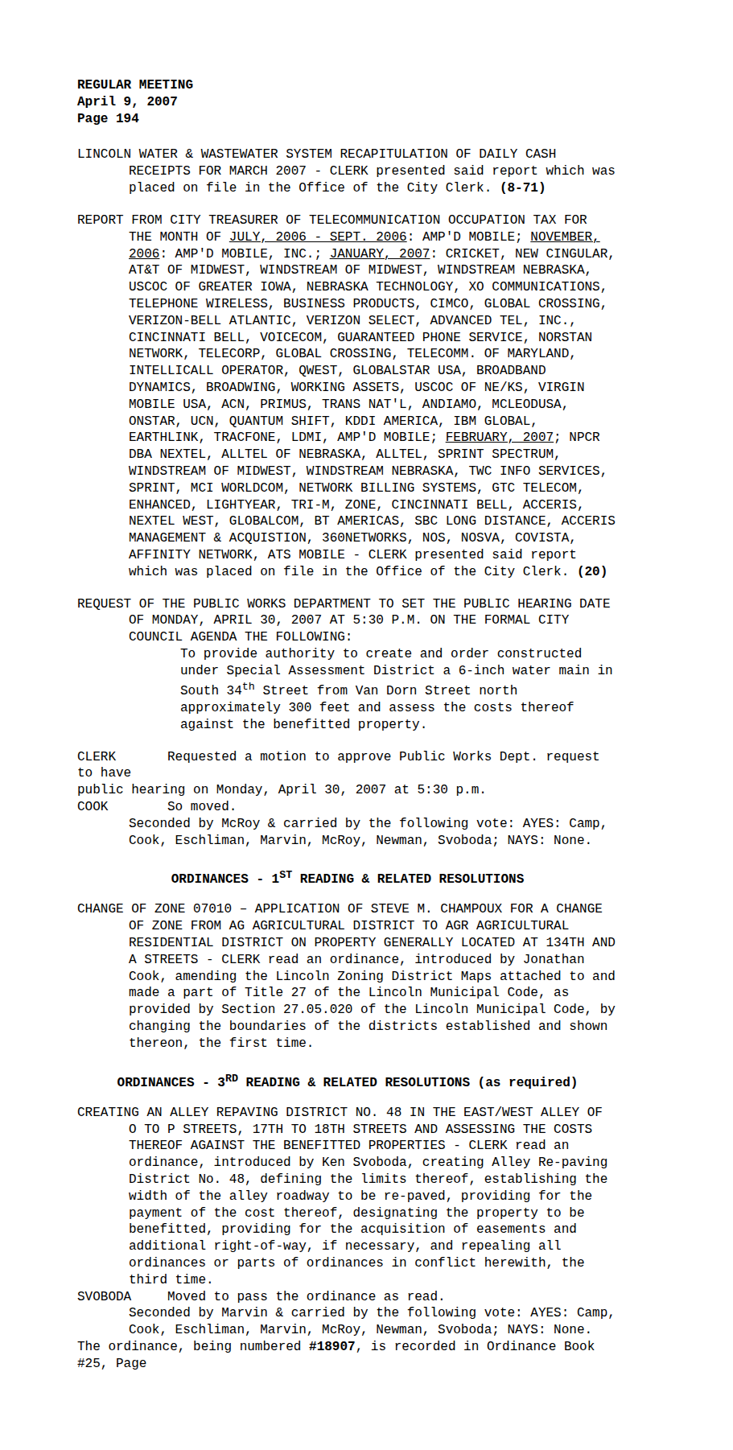REGULAR MEETING
April 9, 2007
Page 194
LINCOLN WATER & WASTEWATER SYSTEM RECAPITULATION OF DAILY CASH RECEIPTS FOR MARCH 2007 - CLERK presented said report which was placed on file in the Office of the City Clerk. (8-71)
REPORT FROM CITY TREASURER OF TELECOMMUNICATION OCCUPATION TAX FOR THE MONTH OF JULY, 2006 - SEPT. 2006: AMP'D MOBILE; NOVEMBER, 2006: AMP'D MOBILE, INC.; JANUARY, 2007: CRICKET, NEW CINGULAR, AT&T OF MIDWEST, WINDSTREAM OF MIDWEST, WINDSTREAM NEBRASKA, USCOC OF GREATER IOWA, NEBRASKA TECHNOLOGY, XO COMMUNICATIONS, TELEPHONE WIRELESS, BUSINESS PRODUCTS, CIMCO, GLOBAL CROSSING, VERIZON-BELL ATLANTIC, VERIZON SELECT, ADVANCED TEL, INC., CINCINNATI BELL, VOICECOM, GUARANTEED PHONE SERVICE, NORSTAN NETWORK, TELECORP, GLOBAL CROSSING, TELECOMM. OF MARYLAND, INTELLICALL OPERATOR, QWEST, GLOBALSTAR USA, BROADBAND DYNAMICS, BROADWING, WORKING ASSETS, USCOC OF NE/KS, VIRGIN MOBILE USA, ACN, PRIMUS, TRANS NAT'L, ANDIAMO, MCLEODUSA, ONSTAR, UCN, QUANTUM SHIFT, KDDI AMERICA, IBM GLOBAL, EARTHLINK, TRACFONE, LDMI, AMP'D MOBILE; FEBRUARY, 2007; NPCR DBA NEXTEL, ALLTEL OF NEBRASKA, ALLTEL, SPRINT SPECTRUM, WINDSTREAM OF MIDWEST, WINDSTREAM NEBRASKA, TWC INFO SERVICES, SPRINT, MCI WORLDCOM, NETWORK BILLING SYSTEMS, GTC TELECOM, ENHANCED, LIGHTYEAR, TRI-M, ZONE, CINCINNATI BELL, ACCERIS, NEXTEL WEST, GLOBALCOM, BT AMERICAS, SBC LONG DISTANCE, ACCERIS MANAGEMENT & ACQUISTION, 360NETWORKS, NOS, NOSVA, COVISTA, AFFINITY NETWORK, ATS MOBILE - CLERK presented said report which was placed on file in the Office of the City Clerk. (20)
REQUEST OF THE PUBLIC WORKS DEPARTMENT TO SET THE PUBLIC HEARING DATE OF MONDAY, APRIL 30, 2007 AT 5:30 P.M. ON THE FORMAL CITY COUNCIL AGENDA THE FOLLOWING:
To provide authority to create and order constructed under Special Assessment District a 6-inch water main in South 34th Street from Van Dorn Street north approximately 300 feet and assess the costs thereof against the benefitted property.
CLERKRequested a motion to approve Public Works Dept. request to have
public hearing on Monday, April 30, 2007 at 5:30 p.m.
COOKSo moved.
Seconded by McRoy & carried by the following vote: AYES: Camp, Cook, Eschliman, Marvin, McRoy, Newman, Svoboda; NAYS: None.
ORDINANCES - 1ST READING & RELATED RESOLUTIONS
CHANGE OF ZONE 07010 – APPLICATION OF STEVE M. CHAMPOUX FOR A CHANGE OF ZONE FROM AG AGRICULTURAL DISTRICT TO AGR AGRICULTURAL RESIDENTIAL DISTRICT ON PROPERTY GENERALLY LOCATED AT 134TH AND A STREETS - CLERK read an ordinance, introduced by Jonathan Cook, amending the Lincoln Zoning District Maps attached to and made a part of Title 27 of the Lincoln Municipal Code, as provided by Section 27.05.020 of the Lincoln Municipal Code, by changing the boundaries of the districts established and shown thereon, the first time.
ORDINANCES - 3RD READING & RELATED RESOLUTIONS (as required)
CREATING AN ALLEY REPAVING DISTRICT NO. 48 IN THE EAST/WEST ALLEY OF O TO P STREETS, 17TH TO 18TH STREETS AND ASSESSING THE COSTS THEREOF AGAINST THE BENEFITTED PROPERTIES - CLERK read an ordinance, introduced by Ken Svoboda, creating Alley Re-paving District No. 48, defining the limits thereof, establishing the width of the alley roadway to be re-paved, providing for the payment of the cost thereof, designating the property to be benefitted, providing for the acquisition of easements and additional right-of-way, if necessary, and repealing all ordinances or parts of ordinances in conflict herewith, the third time.
SVOBODAMoved to pass the ordinance as read.
Seconded by Marvin & carried by the following vote: AYES: Camp, Cook, Eschliman, Marvin, McRoy, Newman, Svoboda; NAYS: None.
The ordinance, being numbered #18907, is recorded in Ordinance Book #25, Page